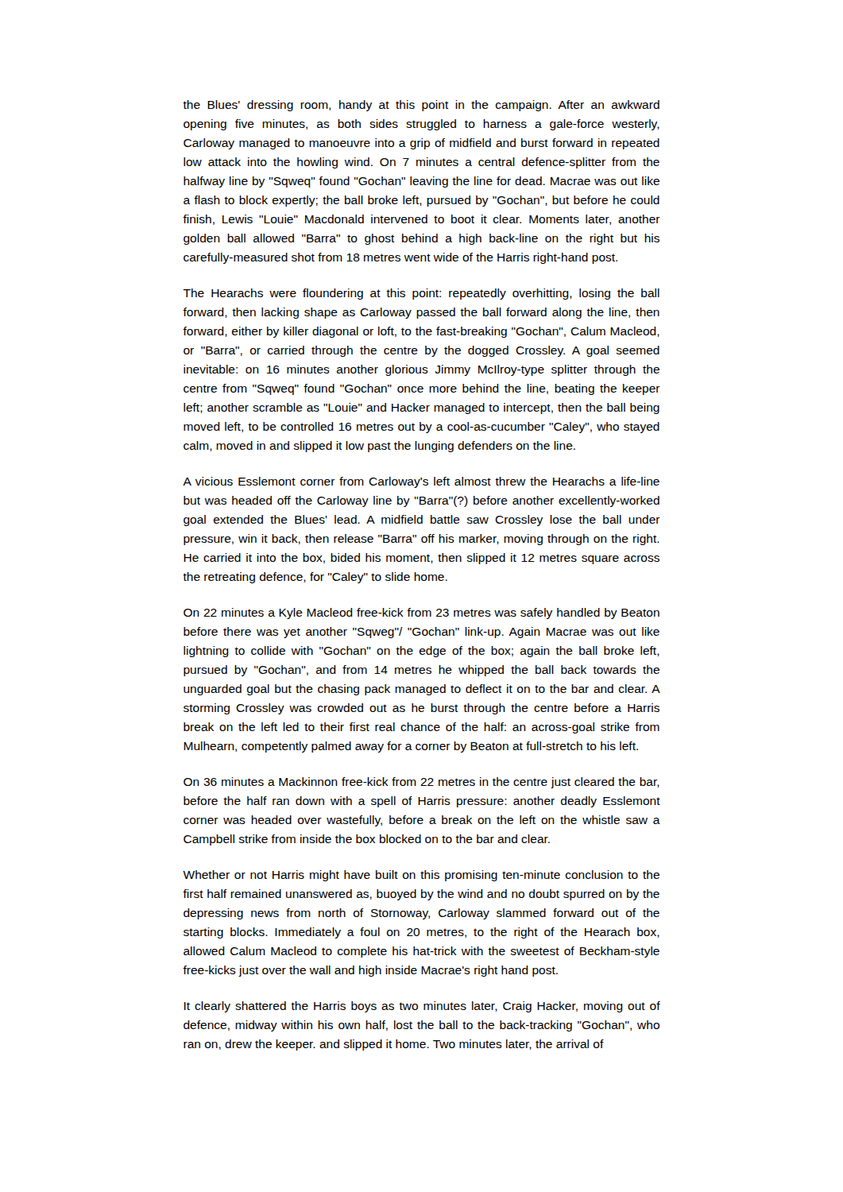the Blues' dressing room, handy at this point in the campaign. After an awkward opening five minutes, as both sides struggled to harness a gale-force westerly, Carloway managed to manoeuvre into a grip of midfield and burst forward in repeated low attack into the howling wind. On 7 minutes a central defence-splitter from the halfway line by "Sqweq" found "Gochan" leaving the line for dead. Macrae was out like a flash to block expertly; the ball broke left, pursued by "Gochan", but before he could finish, Lewis "Louie" Macdonald intervened to boot it clear. Moments later, another golden ball allowed "Barra" to ghost behind a high back-line on the right but his carefully-measured shot from 18 metres went wide of the Harris right-hand post.
The Hearachs were floundering at this point: repeatedly overhitting, losing the ball forward, then lacking shape as Carloway passed the ball forward along the line, then forward, either by killer diagonal or loft, to the fast-breaking "Gochan", Calum Macleod, or "Barra", or carried through the centre by the dogged Crossley. A goal seemed inevitable: on 16 minutes another glorious Jimmy McIlroy-type splitter through the centre from "Sqweq" found "Gochan" once more behind the line, beating the keeper left; another scramble as "Louie" and Hacker managed to intercept, then the ball being moved left, to be controlled 16 metres out by a cool-as-cucumber "Caley", who stayed calm, moved in and slipped it low past the lunging defenders on the line.
A vicious Esslemont corner from Carloway's left almost threw the Hearachs a life-line but was headed off the Carloway line by "Barra"(?) before another excellently-worked goal extended the Blues' lead. A midfield battle saw Crossley lose the ball under pressure, win it back, then release "Barra" off his marker, moving through on the right. He carried it into the box, bided his moment, then slipped it 12 metres square across the retreating defence, for "Caley" to slide home.
On 22 minutes a Kyle Macleod free-kick from 23 metres was safely handled by Beaton before there was yet another "Sqweg"/ "Gochan" link-up. Again Macrae was out like lightning to collide with "Gochan" on the edge of the box; again the ball broke left, pursued by "Gochan", and from 14 metres he whipped the ball back towards the unguarded goal but the chasing pack managed to deflect it on to the bar and clear. A storming Crossley was crowded out as he burst through the centre before a Harris break on the left led to their first real chance of the half: an across-goal strike from Mulhearn, competently palmed away for a corner by Beaton at full-stretch to his left.
On 36 minutes a Mackinnon free-kick from 22 metres in the centre just cleared the bar, before the half ran down with a spell of Harris pressure: another deadly Esslemont corner was headed over wastefully, before a break on the left on the whistle saw a Campbell strike from inside the box blocked on to the bar and clear.
Whether or not Harris might have built on this promising ten-minute conclusion to the first half remained unanswered as, buoyed by the wind and no doubt spurred on by the depressing news from north of Stornoway, Carloway slammed forward out of the starting blocks. Immediately a foul on 20 metres, to the right of the Hearach box, allowed Calum Macleod to complete his hat-trick with the sweetest of Beckham-style free-kicks just over the wall and high inside Macrae's right hand post.
It clearly shattered the Harris boys as two minutes later, Craig Hacker, moving out of defence, midway within his own half, lost the ball to the back-tracking "Gochan", who ran on, drew the keeper. and slipped it home. Two minutes later, the arrival of